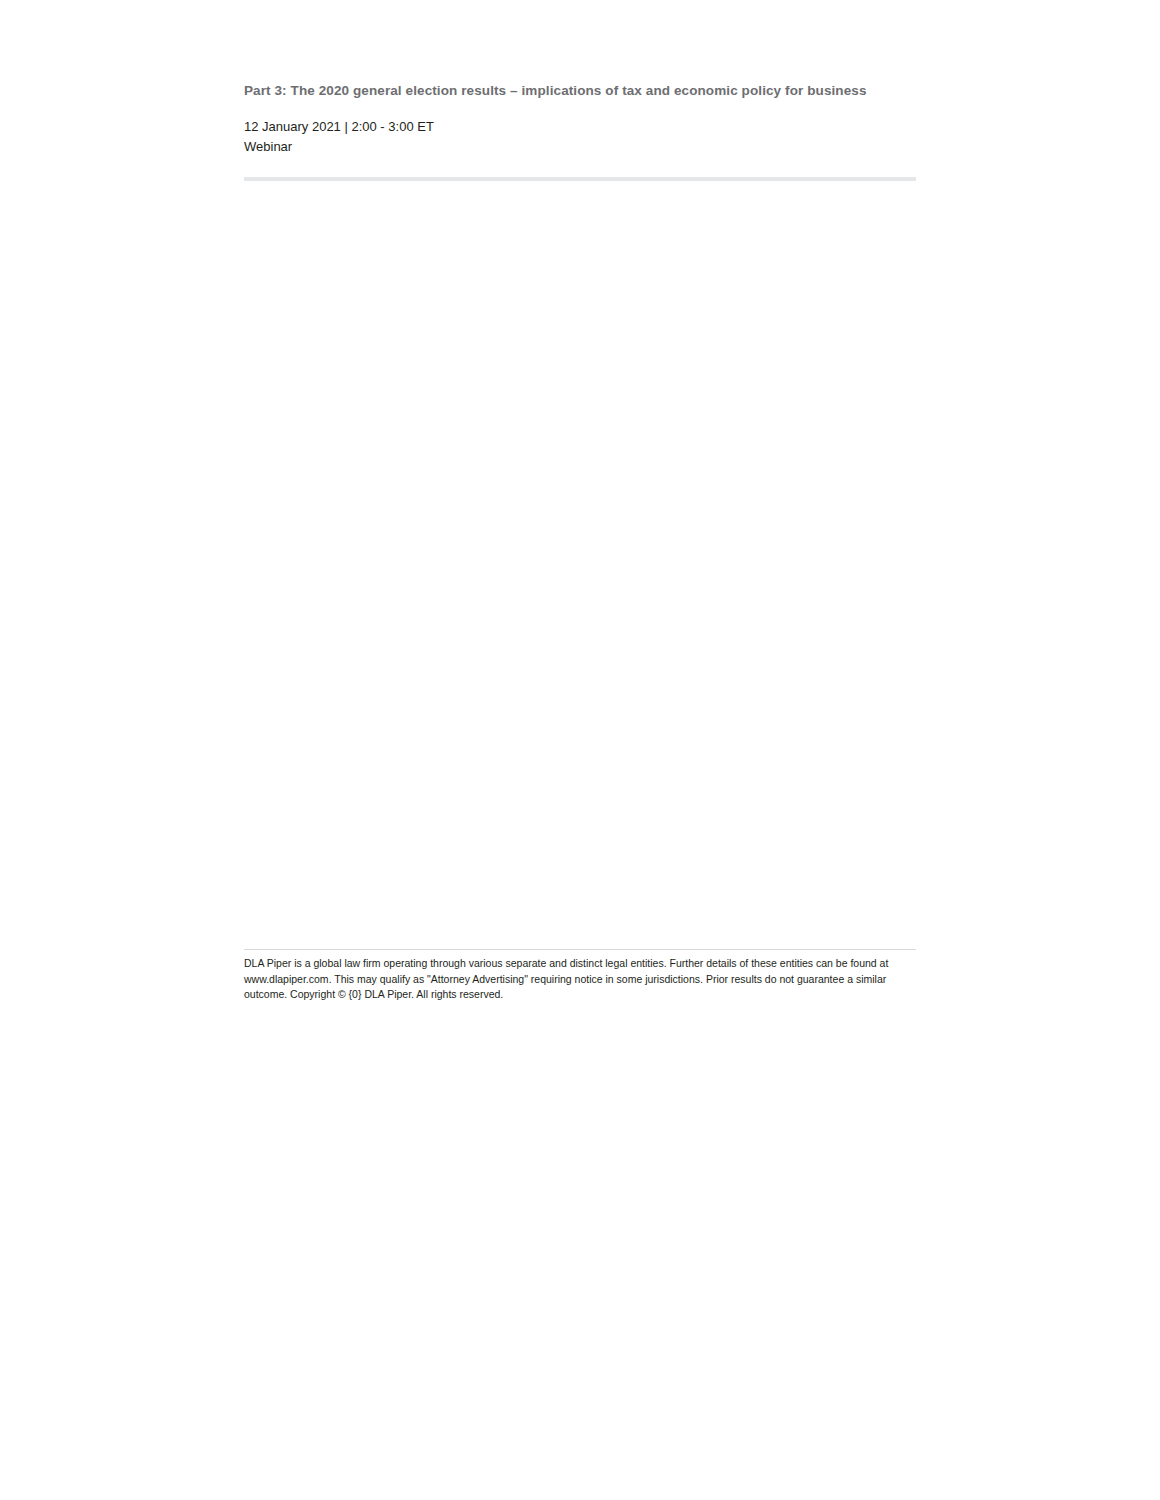Part 3: The 2020 general election results – implications of tax and economic policy for business
12 January 2021 | 2:00 - 3:00 ET Webinar
DLA Piper is a global law firm operating through various separate and distinct legal entities. Further details of these entities can be found at www.dlapiper.com. This may qualify as "Attorney Advertising" requiring notice in some jurisdictions. Prior results do not guarantee a similar outcome. Copyright © {0} DLA Piper. All rights reserved.